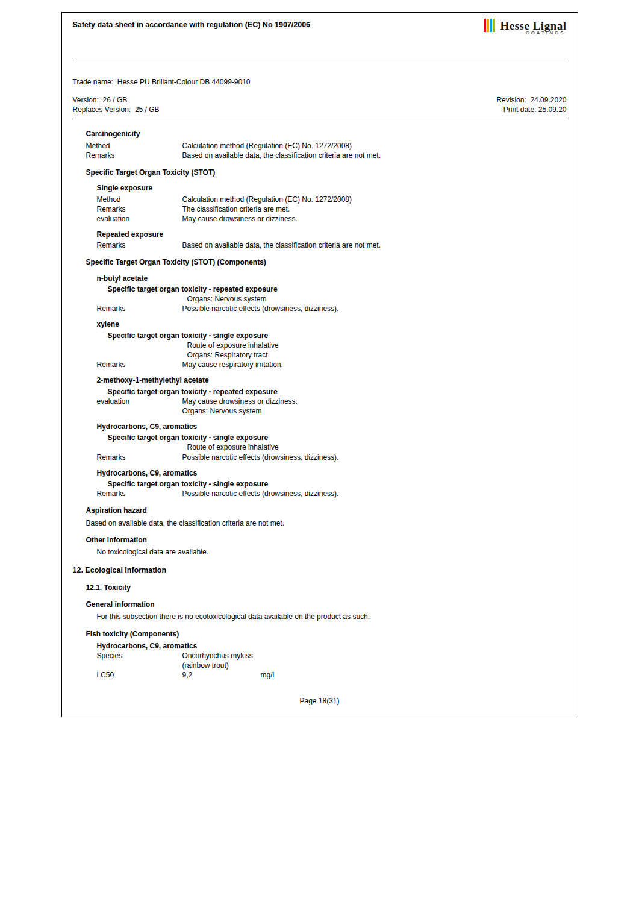Safety data sheet in accordance with regulation (EC) No 1907/2006
Hesse Lignal
COATINGS
Trade name: Hesse PU Brillant-Colour DB 44099-9010
| Version: 26 / GB | Revision: 24.09.2020 |
| Replaces Version: 25 / GB | Print date: 25.09.20 |
Carcinogenicity
| Method | Calculation method (Regulation (EC) No. 1272/2008) |
| Remarks | Based on available data, the classification criteria are not met. |
Specific Target Organ Toxicity (STOT)
Single exposure
| Method | Calculation method (Regulation (EC) No. 1272/2008) |
| Remarks | The classification criteria are met. |
| evaluation | May cause drowsiness or dizziness. |
Repeated exposure
| Remarks | Based on available data, the classification criteria are not met. |
Specific Target Organ Toxicity (STOT) (Components)
n-butyl acetate
Specific target organ toxicity - repeated exposure
Organs: Nervous system
| Remarks | Possible narcotic effects (drowsiness, dizziness). |
xylene
Specific target organ toxicity - single exposure
Route of exposure inhalative
Organs: Respiratory tract
| Remarks | May cause respiratory irritation. |
2-methoxy-1-methylethyl acetate
Specific target organ toxicity - repeated exposure
| evaluation | May cause drowsiness or dizziness. Organs: Nervous system |
Hydrocarbons, C9, aromatics
Specific target organ toxicity - single exposure
Route of exposure inhalative
| Remarks | Possible narcotic effects (drowsiness, dizziness). |
Hydrocarbons, C9, aromatics
Specific target organ toxicity - single exposure
| Remarks | Possible narcotic effects (drowsiness, dizziness). |
Aspiration hazard
Based on available data, the classification criteria are not met.
Other information
No toxicological data are available.
12. Ecological information
12.1. Toxicity
General information
For this subsection there is no ecotoxicological data available on the product as such.
Fish toxicity (Components)
Hydrocarbons, C9, aromatics
| Species | Oncorhynchus mykiss (rainbow trout) |
| LC50 | 9,2 | mg/l |
Page 18(31)